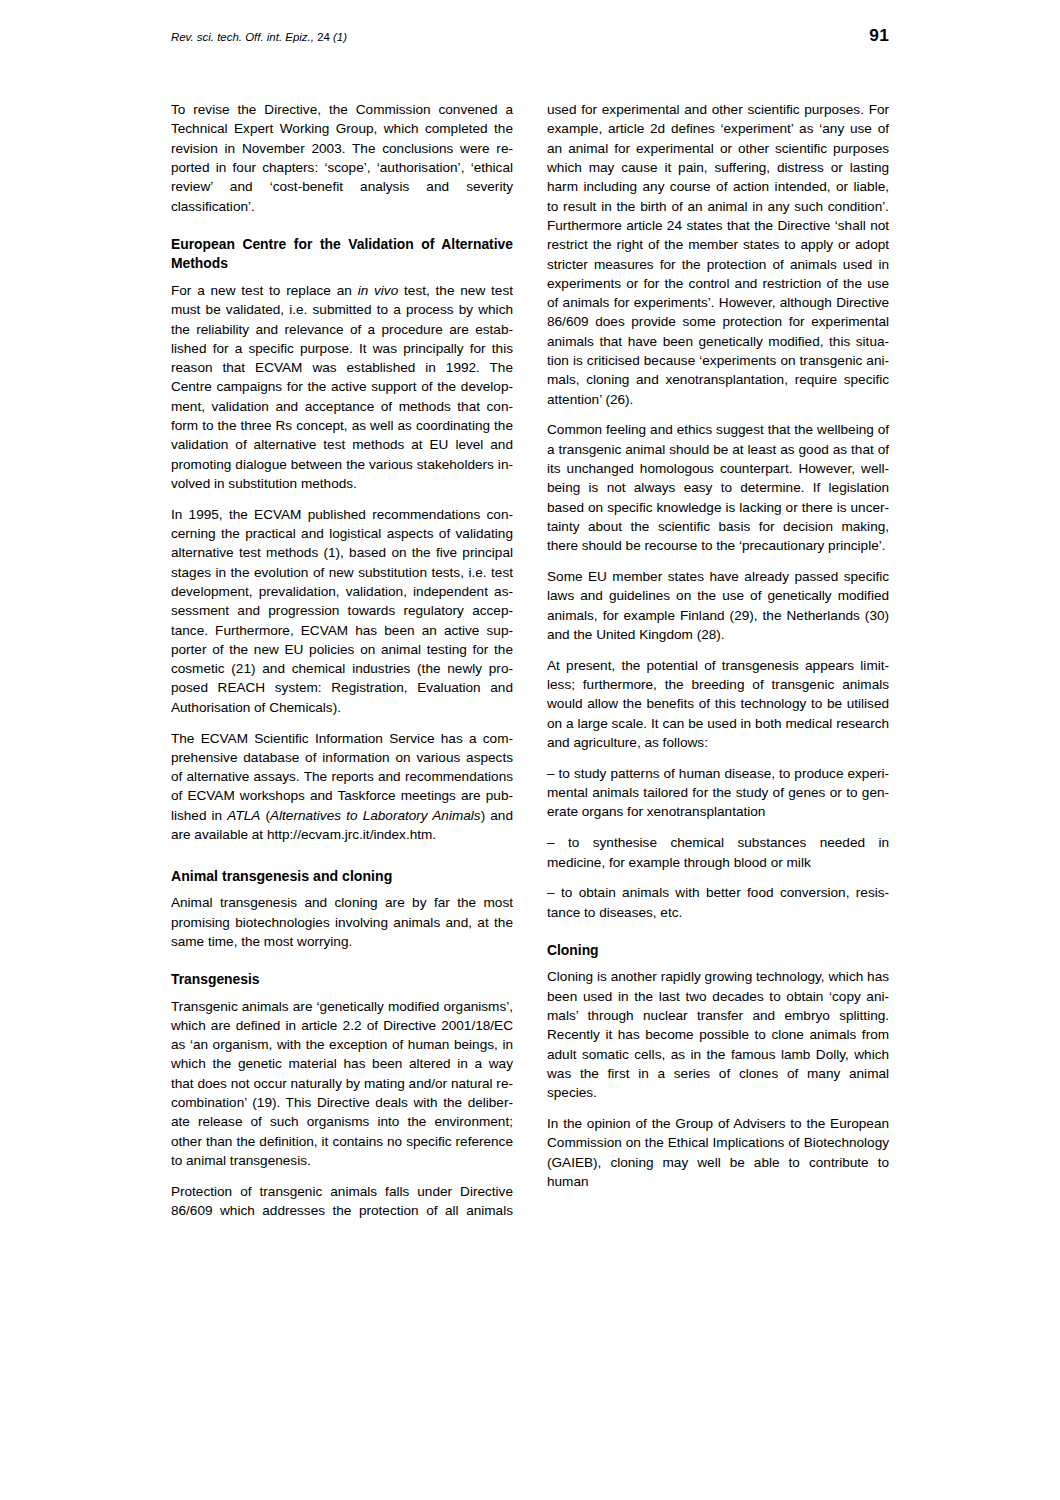Rev. sci. tech. Off. int. Epiz., 24 (1)
91
To revise the Directive, the Commission convened a Technical Expert Working Group, which completed the revision in November 2003. The conclusions were reported in four chapters: ‘scope’, ‘authorisation’, ‘ethical review’ and ‘cost-benefit analysis and severity classification’.
European Centre for the Validation of Alternative Methods
For a new test to replace an in vivo test, the new test must be validated, i.e. submitted to a process by which the reliability and relevance of a procedure are established for a specific purpose. It was principally for this reason that ECVAM was established in 1992. The Centre campaigns for the active support of the development, validation and acceptance of methods that conform to the three Rs concept, as well as coordinating the validation of alternative test methods at EU level and promoting dialogue between the various stakeholders involved in substitution methods.
In 1995, the ECVAM published recommendations concerning the practical and logistical aspects of validating alternative test methods (1), based on the five principal stages in the evolution of new substitution tests, i.e. test development, prevalidation, validation, independent assessment and progression towards regulatory acceptance. Furthermore, ECVAM has been an active supporter of the new EU policies on animal testing for the cosmetic (21) and chemical industries (the newly proposed REACH system: Registration, Evaluation and Authorisation of Chemicals).
The ECVAM Scientific Information Service has a comprehensive database of information on various aspects of alternative assays. The reports and recommendations of ECVAM workshops and Taskforce meetings are published in ATLA (Alternatives to Laboratory Animals) and are available at http://ecvam.jrc.it/index.htm.
Animal transgenesis and cloning
Animal transgenesis and cloning are by far the most promising biotechnologies involving animals and, at the same time, the most worrying.
Transgenesis
Transgenic animals are ‘genetically modified organisms’, which are defined in article 2.2 of Directive 2001/18/EC as ‘an organism, with the exception of human beings, in which the genetic material has been altered in a way that does not occur naturally by mating and/or natural recombination’ (19). This Directive deals with the deliberate release of such organisms into the environment; other than the definition, it contains no specific reference to animal transgenesis.
Protection of transgenic animals falls under Directive 86/609 which addresses the protection of all animals used for experimental and other scientific purposes. For example, article 2d defines ‘experiment’ as ‘any use of an animal for experimental or other scientific purposes which may cause it pain, suffering, distress or lasting harm including any course of action intended, or liable, to result in the birth of an animal in any such condition’. Furthermore article 24 states that the Directive ‘shall not restrict the right of the member states to apply or adopt stricter measures for the protection of animals used in experiments or for the control and restriction of the use of animals for experiments’. However, although Directive 86/609 does provide some protection for experimental animals that have been genetically modified, this situation is criticised because ‘experiments on transgenic animals, cloning and xenotransplantation, require specific attention’ (26).
Common feeling and ethics suggest that the wellbeing of a transgenic animal should be at least as good as that of its unchanged homologous counterpart. However, wellbeing is not always easy to determine. If legislation based on specific knowledge is lacking or there is uncertainty about the scientific basis for decision making, there should be recourse to the ‘precautionary principle’.
Some EU member states have already passed specific laws and guidelines on the use of genetically modified animals, for example Finland (29), the Netherlands (30) and the United Kingdom (28).
At present, the potential of transgenesis appears limitless; furthermore, the breeding of transgenic animals would allow the benefits of this technology to be utilised on a large scale. It can be used in both medical research and agriculture, as follows:
– to study patterns of human disease, to produce experimental animals tailored for the study of genes or to generate organs for xenotransplantation
– to synthesise chemical substances needed in medicine, for example through blood or milk
– to obtain animals with better food conversion, resistance to diseases, etc.
Cloning
Cloning is another rapidly growing technology, which has been used in the last two decades to obtain ‘copy animals’ through nuclear transfer and embryo splitting. Recently it has become possible to clone animals from adult somatic cells, as in the famous lamb Dolly, which was the first in a series of clones of many animal species.
In the opinion of the Group of Advisers to the European Commission on the Ethical Implications of Biotechnology (GAIEB), cloning may well be able to contribute to human